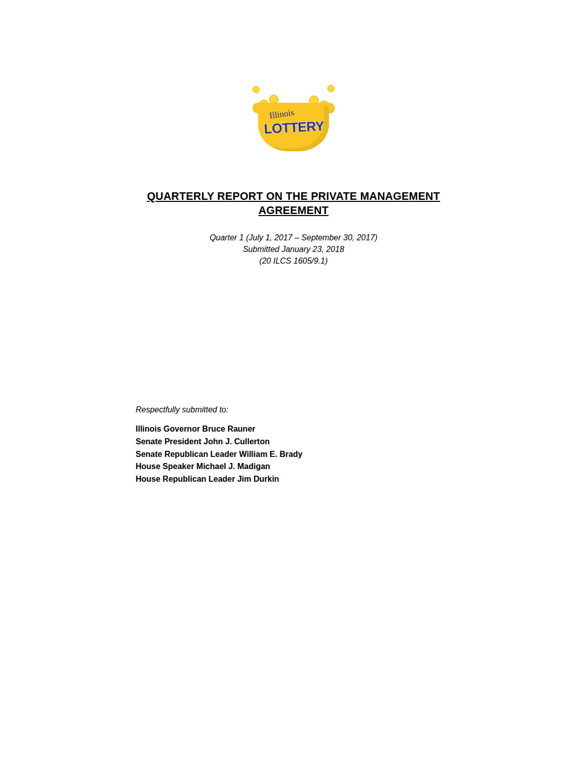Illinois
LOTTERY
QUARTERLY REPORT ON THE PRIVATE MANAGEMENT
AGREEMENT
Quarter 1 (July 1, 2017 – September 30, 2017)
Submitted January 23, 2018
(20 ILCS 1605/9.1)
Respectfully submitted to:
Illinois Governor Bruce Rauner
Senate President John J. Cullerton
Senate Republican Leader William E. Brady
House Speaker Michael J. Madigan
House Republican Leader Jim Durkin